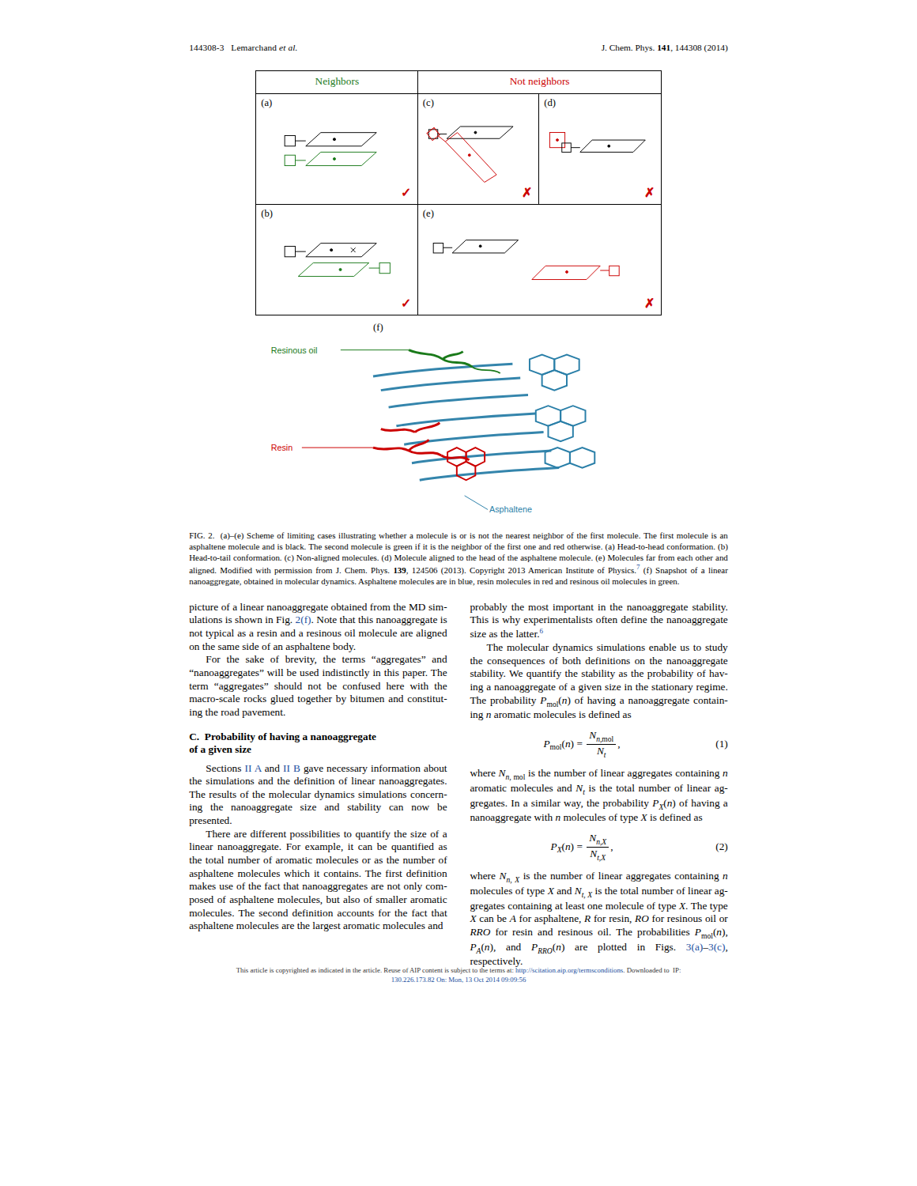144308-3 Lemarchand et al.
J. Chem. Phys. 141, 144308 (2014)
Neighbors
Not neighbors
(a) ✓
(c) ✗
(d) ✗
(b) ✓
(e) ✗
(f)
Resinous oil Resin Asphaltene
FIG. 2. (a)–(e) Scheme of limiting cases illustrating whether a molecule is or is not the nearest neighbor of the first molecule. The first molecule is an asphaltene molecule and is black. The second molecule is green if it is the neighbor of the first one and red otherwise. (a) Head-to-head conformation. (b) Head-to-tail conformation. (c) Non-aligned molecules. (d) Molecule aligned to the head of the asphaltene molecule. (e) Molecules far from each other and aligned. Modified with permission from J. Chem. Phys. 139, 124506 (2013). Copyright 2013 American Institute of Physics.7 (f) Snapshot of a linear nanoaggregate, obtained in molecular dynamics. Asphaltene molecules are in blue, resin molecules in red and resinous oil molecules in green.
picture of a linear nanoaggregate obtained from the MD simulations is shown in Fig. 2(f). Note that this nanoaggregate is not typical as a resin and a resinous oil molecule are aligned on the same side of an asphaltene body.
For the sake of brevity, the terms “aggregates” and “nanoaggregates” will be used indistinctly in this paper. The term “aggregates” should not be confused here with the macro-scale rocks glued together by bitumen and constituting the road pavement.
C. Probability of having a nanoaggregate
of a given size
Sections II A and II B gave necessary information about the simulations and the definition of linear nanoaggregates. The results of the molecular dynamics simulations concerning the nanoaggregate size and stability can now be presented.
There are different possibilities to quantify the size of a linear nanoaggregate. For example, it can be quantified as the total number of aromatic molecules or as the number of asphaltene molecules which it contains. The first definition makes use of the fact that nanoaggregates are not only composed of asphaltene molecules, but also of smaller aromatic molecules. The second definition accounts for the fact that asphaltene molecules are the largest aromatic molecules and
probably the most important in the nanoaggregate stability. This is why experimentalists often define the nanoaggregate size as the latter.6
The molecular dynamics simulations enable us to study the consequences of both definitions on the nanoaggregate stability. We quantify the stability as the probability of having a nanoaggregate of a given size in the stationary regime. The probability Pmol(n) of having a nanoaggregate containing n aromatic molecules is defined as
Pmol(n) = Nn,mol Nt ,
(1)
where Nn, mol is the number of linear aggregates containing n aromatic molecules and Nt is the total number of linear aggregates. In a similar way, the probability PX(n) of having a nanoaggregate with n molecules of type X is defined as
PX(n) = Nn,X Nt,X ,
(2)
where Nn, X is the number of linear aggregates containing n molecules of type X and Nt, X is the total number of linear aggregates containing at least one molecule of type X. The type X can be A for asphaltene, R for resin, RO for resinous oil or RRO for resin and resinous oil. The probabilities Pmol(n), PA(n), and PRRO(n) are plotted in Figs. 3(a)–3(c), respectively.
This article is copyrighted as indicated in the article. Reuse of AIP content is subject to the terms at: http://scitation.aip.org/termsconditions. Downloaded to IP:
130.226.173.82 On: Mon, 13 Oct 2014 09:09:56